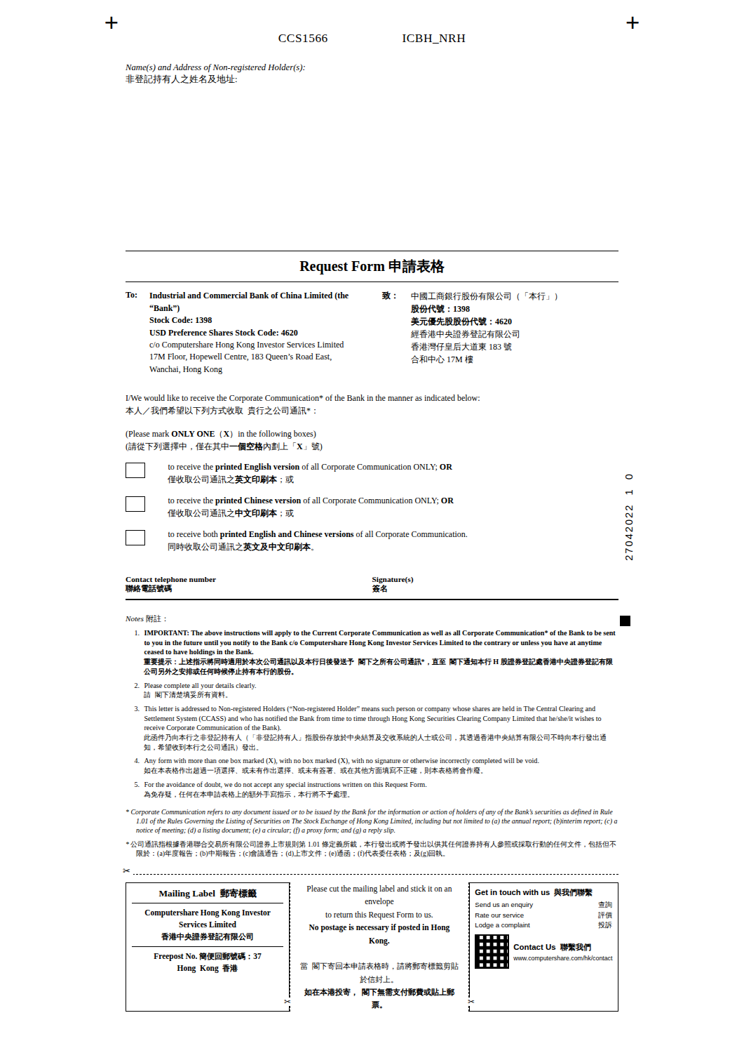+
+
CCS1566 ICBH_NRH
Name(s) and Address of Non-registered Holder(s):
非登記持有人之姓名及地址:
Request Form 申請表格
To: Industrial and Commercial Bank of China Limited (the “Bank”)
Stock Code: 1398
USD Preference Shares Stock Code: 4620
c/o Computershare Hong Kong Investor Services Limited
17M Floor, Hopewell Centre, 183 Queen’s Road East,
Wanchai, Hong Kong
致： 中國工商銀行股份有限公司（「本行」）
股份代號：1398
美元優先股股份代號：4620
經香港中央證券登記有限公司
香港灣仔皇后大道東 183 號
合和中心 17M 樓
I/We would like to receive the Corporate Communication* of the Bank in the manner as indicated below:
本人／我們希望以下列方式收取 貴行之公司通訊*：
(Please mark ONLY ONE（X）in the following boxes)
(請從下列選擇中，僅在其中一個空格內劃上「X」號)
to receive the printed English version of all Corporate Communication ONLY; OR
僅收取公司通訊之英文印刷本；或
to receive the printed Chinese version of all Corporate Communication ONLY; OR
僅收取公司通訊之中文印刷本；或
to receive both printed English and Chinese versions of all Corporate Communication.
同時收取公司通訊之英文及中文印刷本。
Contact telephone number
聯絡電話號碼
Signature(s)
簽名
Notes 附註：
IMPORTANT: The above instructions will apply to the Current Corporate Communication as well as all Corporate Communication* of the Bank to be sent to you in the future until you notify to the Bank c/o Computershare Hong Kong Investor Services Limited to the contrary or unless you have at anytime ceased to have holdings in the Bank.
重要提示：上述指示將同時適用於本次公司通訊以及本行日後發送予 閣下之所有公司通訊*，直至 閣下通知本行 H 股證券登記處香港中央證券登記有限公司另外之安排或任何時候停止持有本行的股份。
Please complete all your details clearly.
請 閣下清楚填妥所有資料。
This letter is addressed to Non-registered Holders (“Non-registered Holder” means such person or company whose shares are held in The Central Clearing and Settlement System (CCASS) and who has notified the Bank from time to time through Hong Kong Securities Clearing Company Limited that he/she/it wishes to receive Corporate Communication of the Bank).
此函件乃向本行之非登記持有人（「非登記持有人」指股份存放於中央結算及交收系統的人士或公司，其透過香港中央結算有限公司不時向本行發出通知，希望收到本行之公司通訊）發出。
Any form with more than one box marked (X), with no box marked (X), with no signature or otherwise incorrectly completed will be void.
如在本表格作出超過一項選擇、或未有作出選擇、或未有簽署、或在其他方面填寫不正確，則本表格將會作廢。
For the avoidance of doubt, we do not accept any special instructions written on this Request Form.
為免存疑，任何在本申請表格上的額外手寫指示，本行將不予處理。
* Corporate Communication refers to any document issued or to be issued by the Bank for the information or action of holders of any of the Bank’s securities as defined in Rule 1.01 of the Rules Governing the Listing of Securities on The Stock Exchange of Hong Kong Limited, including but not limited to (a) the annual report; (b)interim report; (c) a notice of meeting; (d) a listing document; (e) a circular; (f) a proxy form; and (g) a reply slip.
* 公司通訊指根據香港聯合交易所有限公司證券上市規則第 1.01 條定義所載，本行發出或將予發出以供其任何證券持有人參照或採取行動的任何文件，包括但不限於：(a)年度報告；(b)中期報告；(c)會議通告；(d)上市文件；(e)通函；(f)代表委任表格；及(g)回執。
27042022 1 0
✂
Mailing Label 郵寄標籤
Computershare Hong Kong Investor Services Limited
香港中央證券登記有限公司
Freepost No. 簡便回郵號碼：37
Hong Kong 香港
✂ ✂ Please cut the mailing label and stick it on an envelope
to return this Request Form to us.
No postage is necessary if posted in Hong Kong.
當 閣下寄回本申請表格時，請將郵寄標籤剪貼於信封上。
如在本港投寄， 閣下無需支付郵費或貼上郵票。
Get in touch with us 與我們聯繫
Send us an enquiry
查詢
Rate our service
評價
Lodge a complaint
投訴
Contact Us 聯繫我們
www.computershare.com/hk/contact